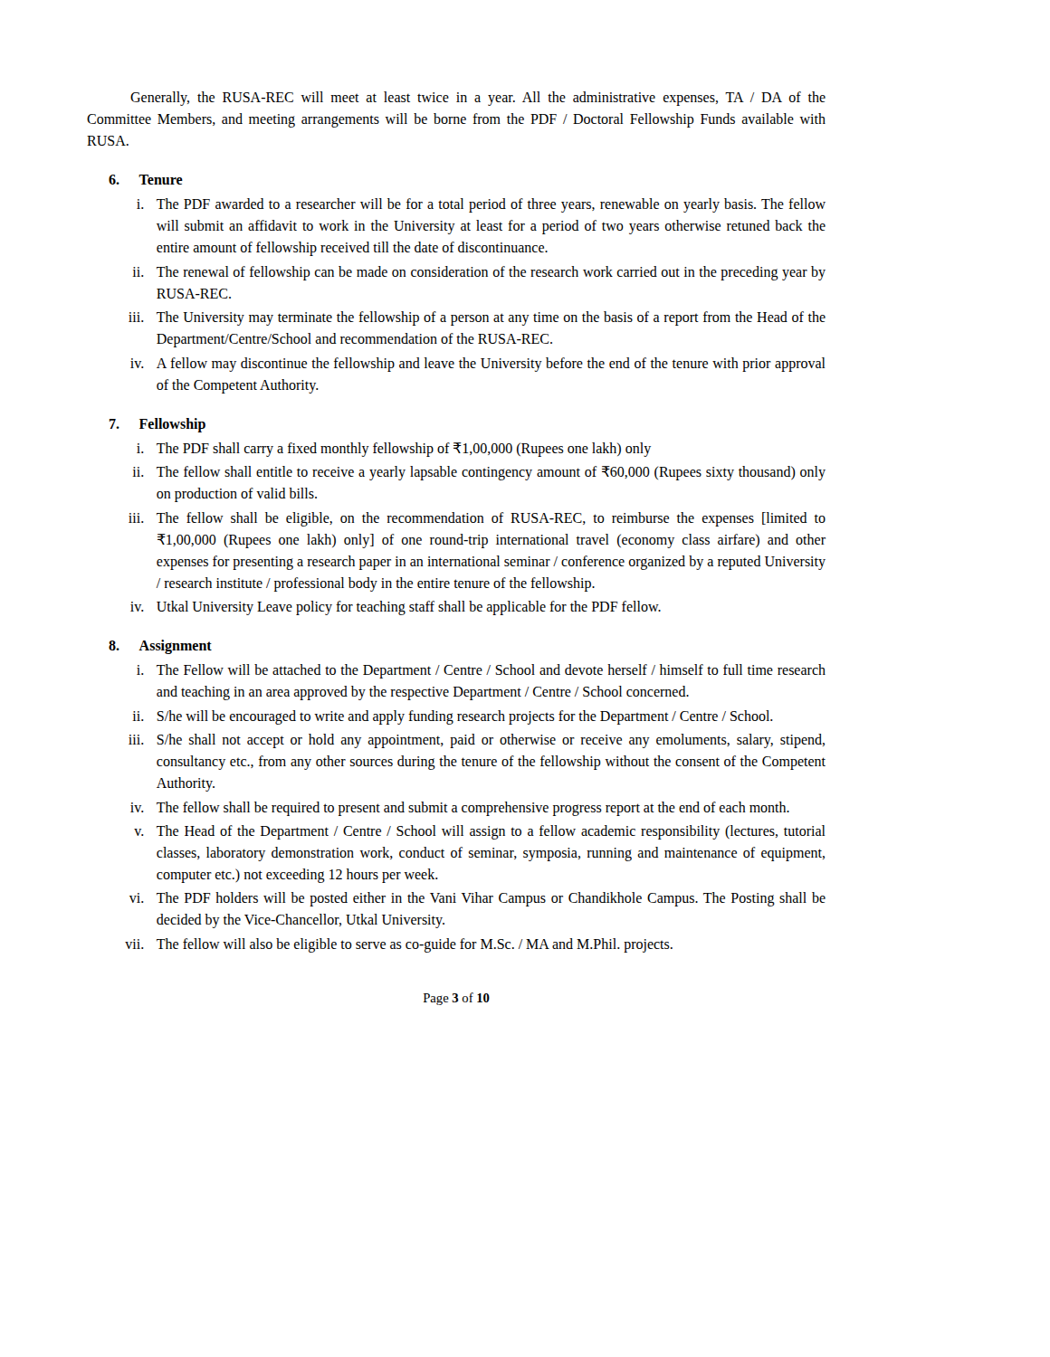Generally, the RUSA-REC will meet at least twice in a year. All the administrative expenses, TA / DA of the Committee Members, and meeting arrangements will be borne from the PDF / Doctoral Fellowship Funds available with RUSA.
6.
Tenure
The PDF awarded to a researcher will be for a total period of three years, renewable on yearly basis. The fellow will submit an affidavit to work in the University at least for a period of two years otherwise retuned back the entire amount of fellowship received till the date of discontinuance.
The renewal of fellowship can be made on consideration of the research work carried out in the preceding year by RUSA-REC.
The University may terminate the fellowship of a person at any time on the basis of a report from the Head of the Department/Centre/School and recommendation of the RUSA-REC.
A fellow may discontinue the fellowship and leave the University before the end of the tenure with prior approval of the Competent Authority.
7.
Fellowship
The PDF shall carry a fixed monthly fellowship of ₹1,00,000 (Rupees one lakh) only
The fellow shall entitle to receive a yearly lapsable contingency amount of ₹60,000 (Rupees sixty thousand) only on production of valid bills.
The fellow shall be eligible, on the recommendation of RUSA-REC, to reimburse the expenses [limited to ₹1,00,000 (Rupees one lakh) only] of one round-trip international travel (economy class airfare) and other expenses for presenting a research paper in an international seminar / conference organized by a reputed University / research institute / professional body in the entire tenure of the fellowship.
Utkal University Leave policy for teaching staff shall be applicable for the PDF fellow.
8.
Assignment
The Fellow will be attached to the Department / Centre / School and devote herself / himself to full time research and teaching in an area approved by the respective Department / Centre / School concerned.
S/he will be encouraged to write and apply funding research projects for the Department / Centre / School.
S/he shall not accept or hold any appointment, paid or otherwise or receive any emoluments, salary, stipend, consultancy etc., from any other sources during the tenure of the fellowship without the consent of the Competent Authority.
The fellow shall be required to present and submit a comprehensive progress report at the end of each month.
The Head of the Department / Centre / School will assign to a fellow academic responsibility (lectures, tutorial classes, laboratory demonstration work, conduct of seminar, symposia, running and maintenance of equipment, computer etc.) not exceeding 12 hours per week.
The PDF holders will be posted either in the Vani Vihar Campus or Chandikhole Campus. The Posting shall be decided by the Vice-Chancellor, Utkal University.
The fellow will also be eligible to serve as co-guide for M.Sc. / MA and M.Phil. projects.
Page 3 of 10